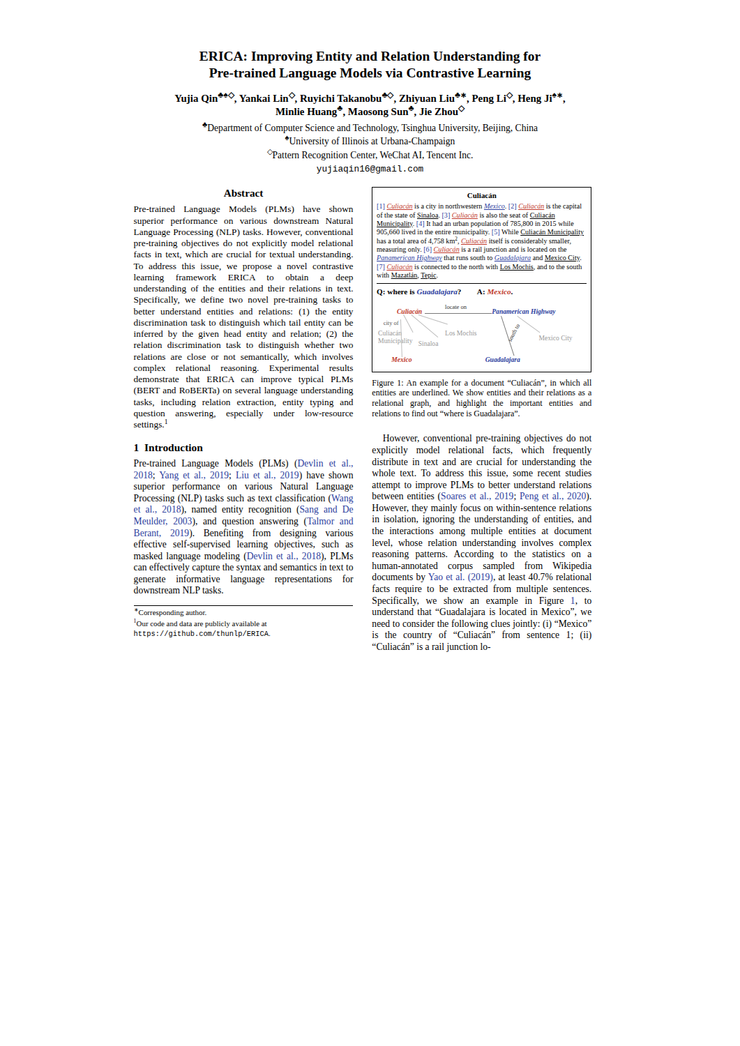ERICA: Improving Entity and Relation Understanding for
Pre-trained Language Models via Contrastive Learning
Yujia Qin♣♠◇, Yankai Lin◇, Ruyichi Takanobu♣◇, Zhiyuan Liu♣∗, Peng Li◇, Heng Ji♠∗,
Minlie Huang♣, Maosong Sun♣, Jie Zhou◇
♣Department of Computer Science and Technology, Tsinghua University, Beijing, China
♠University of Illinois at Urbana-Champaign
◇Pattern Recognition Center, WeChat AI, Tencent Inc.
yujiaqin16@gmail.com
Abstract
Pre-trained Language Models (PLMs) have shown superior performance on various downstream Natural Language Processing (NLP) tasks. However, conventional pre-training objectives do not explicitly model relational facts in text, which are crucial for textual understanding. To address this issue, we propose a novel contrastive learning framework ERICA to obtain a deep understanding of the entities and their relations in text. Specifically, we define two novel pre-training tasks to better understand entities and relations: (1) the entity discrimination task to distinguish which tail entity can be inferred by the given head entity and relation; (2) the relation discrimination task to distinguish whether two relations are close or not semantically, which involves complex relational reasoning. Experimental results demonstrate that ERICA can improve typical PLMs (BERT and RoBERTa) on several language understanding tasks, including relation extraction, entity typing and question answering, especially under low-resource settings.1
1 Introduction
Pre-trained Language Models (PLMs) (Devlin et al., 2018; Yang et al., 2019; Liu et al., 2019) have shown superior performance on various Natural Language Processing (NLP) tasks such as text classification (Wang et al., 2018), named entity recognition (Sang and De Meulder, 2003), and question answering (Talmor and Berant, 2019). Benefiting from designing various effective self-supervised learning objectives, such as masked language modeling (Devlin et al., 2018), PLMs can effectively capture the syntax and semantics in text to generate informative language representations for downstream NLP tasks.
∗Corresponding author.
1Our code and data are publicly available at https://github.com/thunlp/ERICA.
Culiacán
[1] Culiacán is a city in northwestern Mexico. [2] Culiacán is the capital of the state of Sinaloa. [3] Culiacán is also the seat of Culiacán Municipality. [4] It had an urban population of 785,800 in 2015 while 905,660 lived in the entire municipality. [5] While Culiacán Municipality has a total area of 4,758 km2, Culiacán itself is considerably smaller, measuring only. [6] Culiacán is a rail junction and is located on the Panamerican Highway that runs south to Guadalajara and Mexico City. [7] Culiacán is connected to the north with Los Mochis, and to the south with Mazatlán, Tepic.
Q: where is Guadalajara? A: Mexico.
Culiacán
Panamerican Highway
Culiacán
Municipality
Los Mochis
Sinaloa
Mexico City
Mexico
Guadalajara
locate on
city of
south to
Figure 1: An example for a document “Culiacán”, in which all entities are underlined. We show entities and their relations as a relational graph, and highlight the important entities and relations to find out “where is Guadalajara”.
However, conventional pre-training objectives do not explicitly model relational facts, which frequently distribute in text and are crucial for understanding the whole text. To address this issue, some recent studies attempt to improve PLMs to better understand relations between entities (Soares et al., 2019; Peng et al., 2020). However, they mainly focus on within-sentence relations in isolation, ignoring the understanding of entities, and the interactions among multiple entities at document level, whose relation understanding involves complex reasoning patterns. According to the statistics on a human-annotated corpus sampled from Wikipedia documents by Yao et al. (2019), at least 40.7% relational facts require to be extracted from multiple sentences. Specifically, we show an example in Figure 1, to understand that “Guadalajara is located in Mexico”, we need to consider the following clues jointly: (i) “Mexico” is the country of “Culiacán” from sentence 1; (ii) “Culiacán” is a rail junction lo-